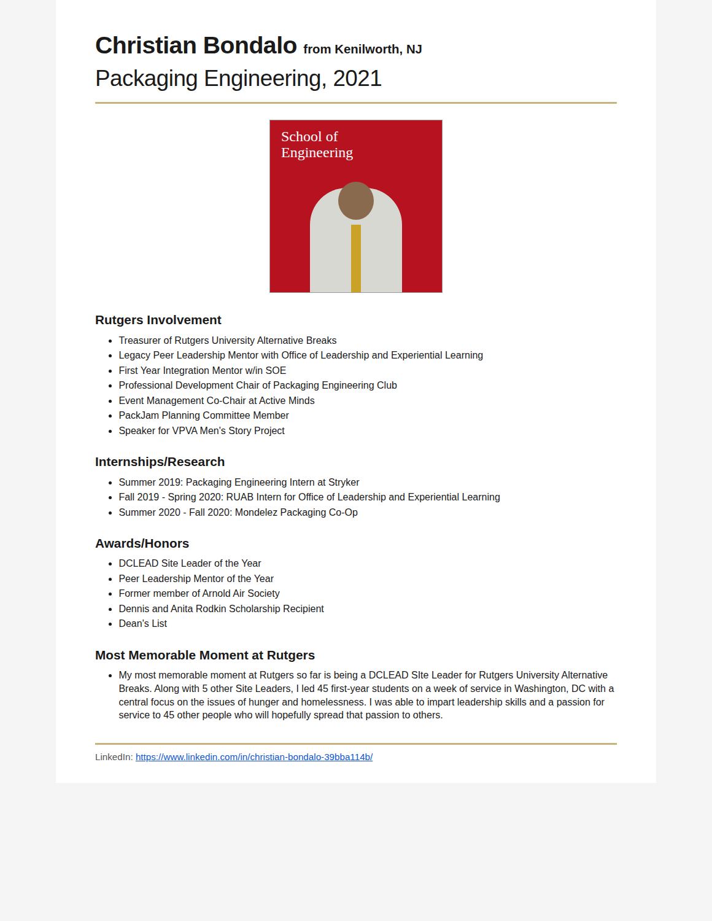Christian Bondalo from Kenilworth, NJ
Packaging Engineering, 2021
School of
Engineering
Rutgers Involvement
Treasurer of Rutgers University Alternative Breaks
Legacy Peer Leadership Mentor with Office of Leadership and Experiential Learning
First Year Integration Mentor w/in SOE
Professional Development Chair of Packaging Engineering Club
Event Management Co-Chair at Active Minds
PackJam Planning Committee Member
Speaker for VPVA Men's Story Project
Internships/Research
Summer 2019: Packaging Engineering Intern at Stryker
Fall 2019 - Spring 2020: RUAB Intern for Office of Leadership and Experiential Learning
Summer 2020 - Fall 2020: Mondelez Packaging Co-Op
Awards/Honors
DCLEAD Site Leader of the Year
Peer Leadership Mentor of the Year
Former member of Arnold Air Society
Dennis and Anita Rodkin Scholarship Recipient
Dean's List
Most Memorable Moment at Rutgers
My most memorable moment at Rutgers so far is being a DCLEAD SIte Leader for Rutgers University Alternative Breaks. Along with 5 other Site Leaders, I led 45 first-year students on a week of service in Washington, DC with a central focus on the issues of hunger and homelessness. I was able to impart leadership skills and a passion for service to 45 other people who will hopefully spread that passion to others.
LinkedIn: https://www.linkedin.com/in/christian-bondalo-39bba114b/